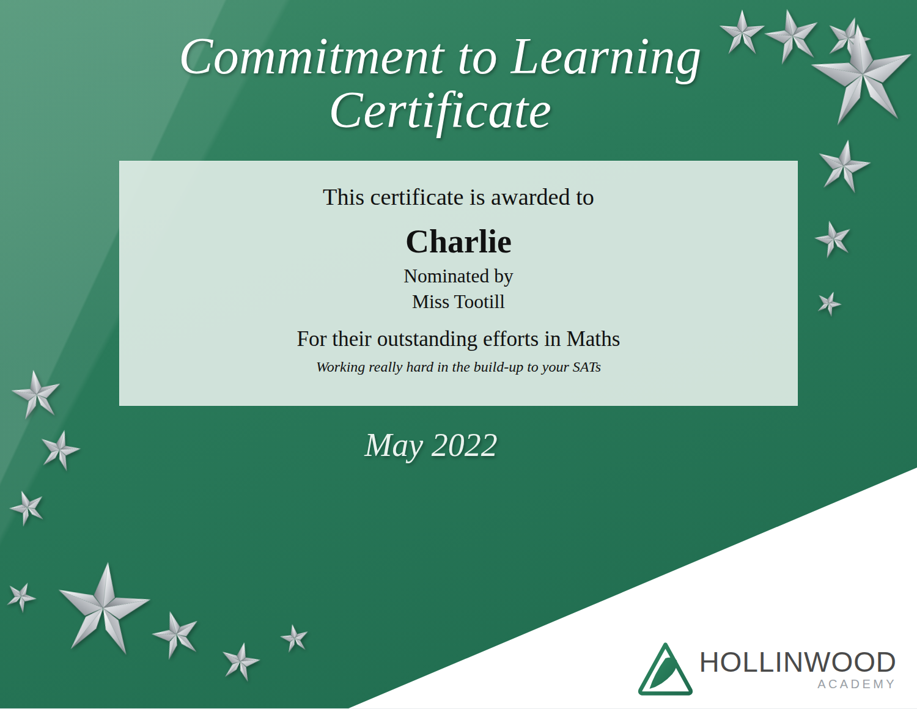Commitment to Learning
Certificate
This certificate is awarded to
Charlie
Nominated by
Miss Tootill
For their outstanding efforts in Maths
Working really hard in the build-up to your SATs
May 2022
HOLLINWOOD ACADEMY